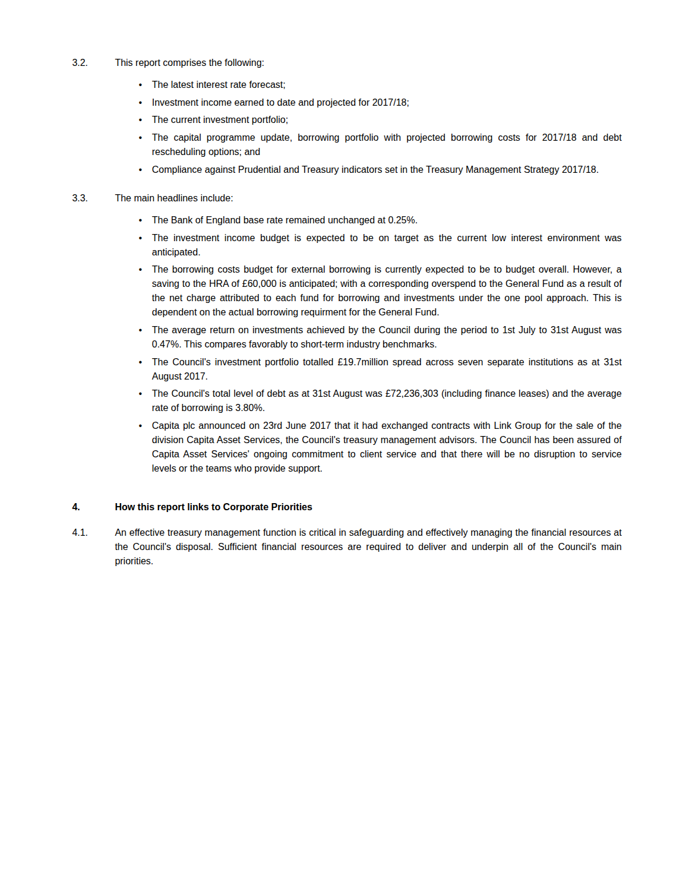3.2.
This report comprises the following:
The latest interest rate forecast;
Investment income earned to date and projected for 2017/18;
The current investment portfolio;
The capital programme update, borrowing portfolio with projected borrowing costs for 2017/18 and debt rescheduling options; and
Compliance against Prudential and Treasury indicators set in the Treasury Management Strategy 2017/18.
3.3.
The main headlines include:
The Bank of England base rate remained unchanged at 0.25%.
The investment income budget is expected to be on target as the current low interest environment was anticipated.
The borrowing costs budget for external borrowing is currently expected to be to budget overall. However, a saving to the HRA of £60,000 is anticipated; with a corresponding overspend to the General Fund as a result of the net charge attributed to each fund for borrowing and investments under the one pool approach. This is dependent on the actual borrowing requirment for the General Fund.
The average return on investments achieved by the Council during the period to 1st July to 31st August was 0.47%. This compares favorably to short-term industry benchmarks.
The Council's investment portfolio totalled £19.7million spread across seven separate institutions as at 31st August 2017.
The Council's total level of debt as at 31st August was £72,236,303 (including finance leases) and the average rate of borrowing is 3.80%.
Capita plc announced on 23rd June 2017 that it had exchanged contracts with Link Group for the sale of the division Capita Asset Services, the Council's treasury management advisors. The Council has been assured of Capita Asset Services' ongoing commitment to client service and that there will be no disruption to service levels or the teams who provide support.
4.
How this report links to Corporate Priorities
4.1.
An effective treasury management function is critical in safeguarding and effectively managing the financial resources at the Council's disposal. Sufficient financial resources are required to deliver and underpin all of the Council's main priorities.